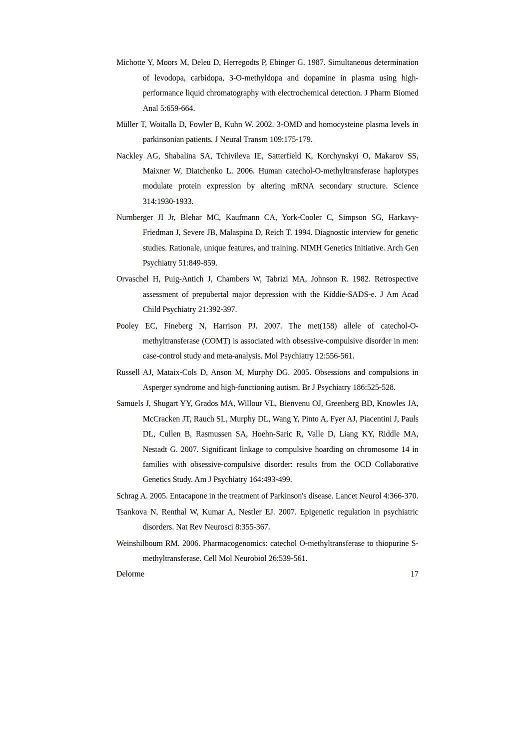Michotte Y, Moors M, Deleu D, Herregodts P, Ebinger G. 1987. Simultaneous determination of levodopa, carbidopa, 3-O-methyldopa and dopamine in plasma using high-performance liquid chromatography with electrochemical detection. J Pharm Biomed Anal 5:659-664.
Müller T, Woitalla D, Fowler B, Kuhn W. 2002. 3-OMD and homocysteine plasma levels in parkinsonian patients. J Neural Transm 109:175-179.
Nackley AG, Shabalina SA, Tchivileva IE, Satterfield K, Korchynskyi O, Makarov SS, Maixner W, Diatchenko L. 2006. Human catechol-O-methyltransferase haplotypes modulate protein expression by altering mRNA secondary structure. Science 314:1930-1933.
Nurnberger JI Jr, Blehar MC, Kaufmann CA, York-Cooler C, Simpson SG, Harkavy-Friedman J, Severe JB, Malaspina D, Reich T. 1994. Diagnostic interview for genetic studies. Rationale, unique features, and training. NIMH Genetics Initiative. Arch Gen Psychiatry 51:849-859.
Orvaschel H, Puig-Antich J, Chambers W, Tabrizi MA, Johnson R. 1982. Retrospective assessment of prepubertal major depression with the Kiddie-SADS-e. J Am Acad Child Psychiatry 21:392-397.
Pooley EC, Fineberg N, Harrison PJ. 2007. The met(158) allele of catechol-O-methyltransferase (COMT) is associated with obsessive-compulsive disorder in men: case-control study and meta-analysis. Mol Psychiatry 12:556-561.
Russell AJ, Mataix-Cols D, Anson M, Murphy DG. 2005. Obsessions and compulsions in Asperger syndrome and high-functioning autism. Br J Psychiatry 186:525-528.
Samuels J, Shugart YY, Grados MA, Willour VL, Bienvenu OJ, Greenberg BD, Knowles JA, McCracken JT, Rauch SL, Murphy DL, Wang Y, Pinto A, Fyer AJ, Piacentini J, Pauls DL, Cullen B, Rasmussen SA, Hoehn-Saric R, Valle D, Liang KY, Riddle MA, Nestadt G. 2007. Significant linkage to compulsive hoarding on chromosome 14 in families with obsessive-compulsive disorder: results from the OCD Collaborative Genetics Study. Am J Psychiatry 164:493-499.
Schrag A. 2005. Entacapone in the treatment of Parkinson's disease. Lancet Neurol 4:366-370.
Tsankova N, Renthal W, Kumar A, Nestler EJ. 2007. Epigenetic regulation in psychiatric disorders. Nat Rev Neurosci 8:355-367.
Weinshilboum RM. 2006. Pharmacogenomics: catechol O-methyltransferase to thiopurine S-methyltransferase. Cell Mol Neurobiol 26:539-561.
Delorme 17